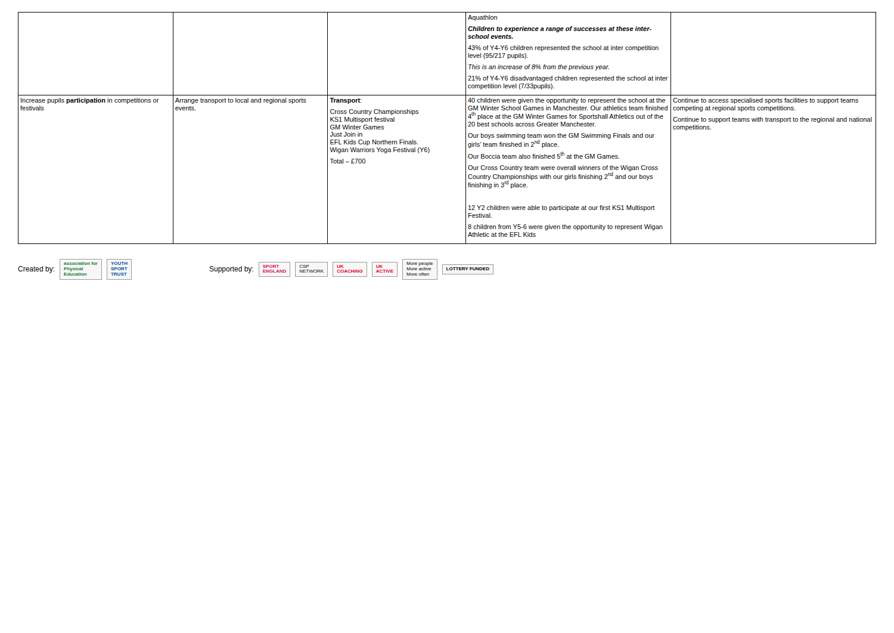| | | | Aquathlon Children to experience a range of successes at these inter-school events. 43% of Y4-Y6 children represented the school at inter competition level (95/217 pupils). This is an increase of 8% from the previous year. 21% of Y4-Y6 disadvantaged children represented the school at inter competition level (7/33pupils). | |
| Increase pupils participation in competitions or festivals | Arrange transport to local and regional sports events. | Transport : Cross Country Championships KS1 Multisport festival GM Winter Games Just Join in EFL Kids Cup Northern Finals. Wigan Warriors Yoga Festival (Y6) Total – £700 | 40 children were given the opportunity to represent the school at the GM Winter School Games in Manchester. Our athletics team finished 4 th place at the GM Winter Games for Sportshall Athletics out of the 20 best schools across Greater Manchester. Our boys swimming team won the GM Swimming Finals and our girls’ team finished in 2 nd place. Our Boccia team also finished 5 th at the GM Games. Our Cross Country team were overall winners of the Wigan Cross Country Championships with our girls finishing 2 nd and our boys finishing in 3 rd place. 12 Y2 children were able to participate at our first KS1 Multisport Festival. 8 children from Y5-6 were given the opportunity to represent Wigan Athletic at the EFL Kids | Continue to access specialised sports facilities to support teams competing at regional sports competitions. Continue to support teams with transport to the regional and national competitions. |
Created by: association for
Physical
Education YOUTH
SPORT
TRUST
Supported by: SPORT
ENGLAND CSP
NETWORK UK
COACHING UK
ACTIVE More people
More active
More often LOTTERY FUNDED